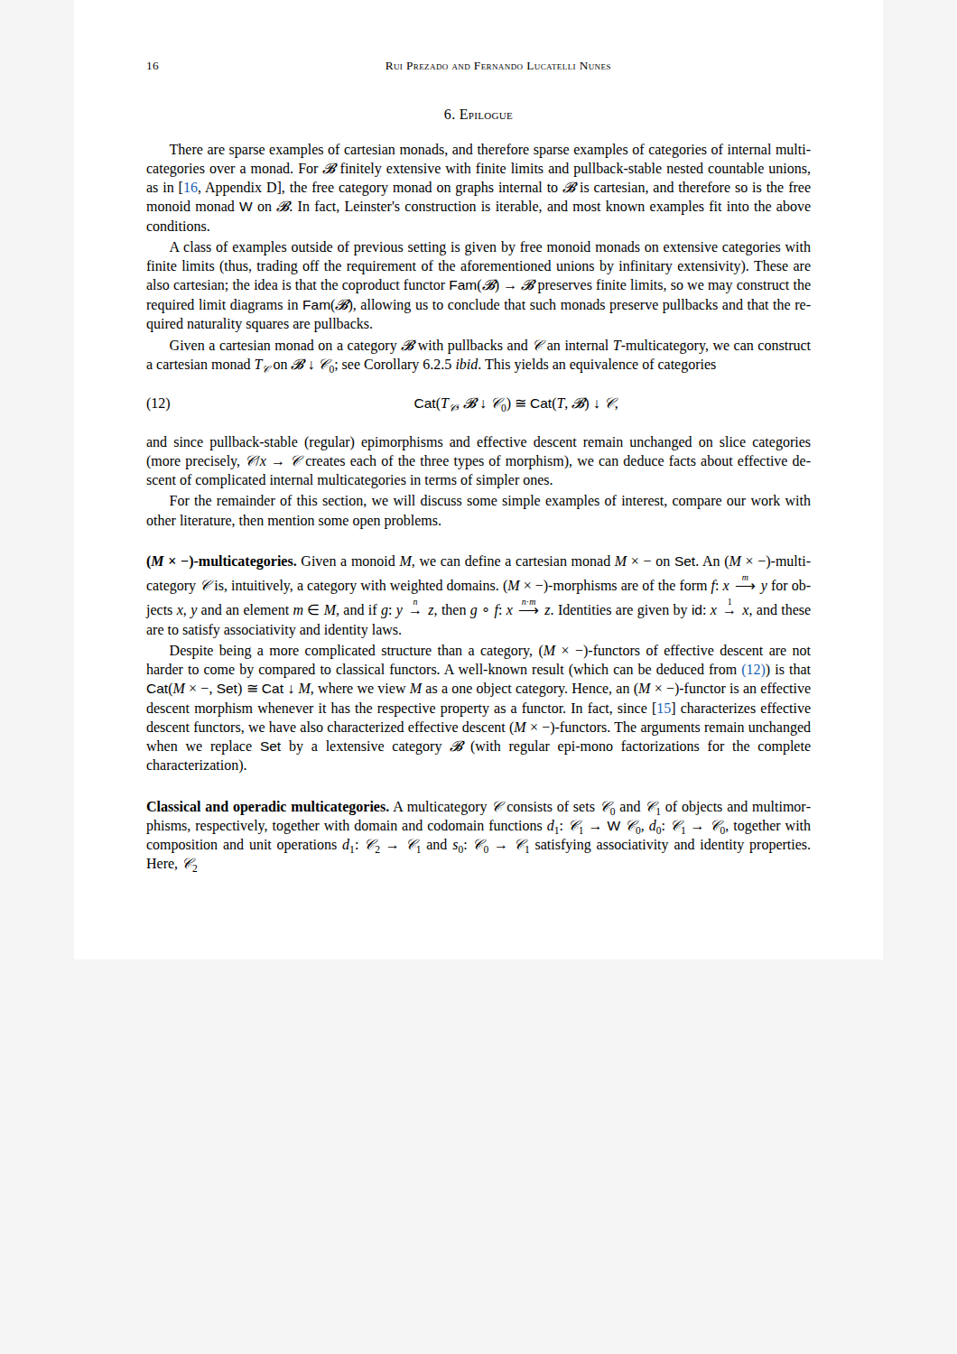16 Rui Prezado and Fernando Lucatelli Nunes
6. Epilogue
There are sparse examples of cartesian monads, and therefore sparse examples of categories of internal multicategories over a monad. For 𝓑 finitely extensive with finite limits and pullback-stable nested countable unions, as in [16, Appendix D], the free category monad on graphs internal to 𝓑 is cartesian, and therefore so is the free monoid monad W on 𝓑. In fact, Leinster's construction is iterable, and most known examples fit into the above conditions.
A class of examples outside of previous setting is given by free monoid monads on extensive categories with finite limits (thus, trading off the requirement of the aforementioned unions by infinitary extensivity). These are also cartesian; the idea is that the coproduct functor Fam(𝓑) → 𝓑 preserves finite limits, so we may construct the required limit diagrams in Fam(𝓑), allowing us to conclude that such monads preserve pullbacks and that the required naturality squares are pullbacks.
Given a cartesian monad on a category 𝓑 with pullbacks and 𝒞 an internal T-multicategory, we can construct a cartesian monad T𝒞 on 𝓑 ↓ 𝒞0; see Corollary 6.2.5 ibid. This yields an equivalence of categories
(12) Cat(T𝒞, 𝓑 ↓ 𝒞0) ≅ Cat(T, 𝓑) ↓ 𝒞,
and since pullback-stable (regular) epimorphisms and effective descent remain unchanged on slice categories (more precisely, 𝒞/x → 𝒞 creates each of the three types of morphism), we can deduce facts about effective descent of complicated internal multicategories in terms of simpler ones.
For the remainder of this section, we will discuss some simple examples of interest, compare our work with other literature, then mention some open problems.
(M × −)-multicategories. Given a monoid M, we can define a cartesian monad M × − on Set. An (M × −)-multicategory 𝒞 is, intuitively, a category with weighted domains. (M × −)-morphisms are of the form f: x m⟶ y for objects x, y and an element m ∈ M, and if g: y n→ z, then g ∘ f: x n·m⟶ z. Identities are given by id: x 1→ x, and these are to satisfy associativity and identity laws.
Despite being a more complicated structure than a category, (M × −)-functors of effective descent are not harder to come by compared to classical functors. A well-known result (which can be deduced from (12)) is that Cat(M × −, Set) ≅ Cat ↓ M, where we view M as a one object category. Hence, an (M × −)-functor is an effective descent morphism whenever it has the respective property as a functor. In fact, since [15] characterizes effective descent functors, we have also characterized effective descent (M × −)-functors. The arguments remain unchanged when we replace Set by a lextensive category 𝓑 (with regular epi-mono factorizations for the complete characterization).
Classical and operadic multicategories. A multicategory 𝒞 consists of sets 𝒞0 and 𝒞1 of objects and multimorphisms, respectively, together with domain and codomain functions d1: 𝒞1 → W 𝒞0, d0: 𝒞1 → 𝒞0, together with composition and unit operations d1: 𝒞2 → 𝒞1 and s0: 𝒞0 → 𝒞1 satisfying associativity and identity properties. Here, 𝒞2